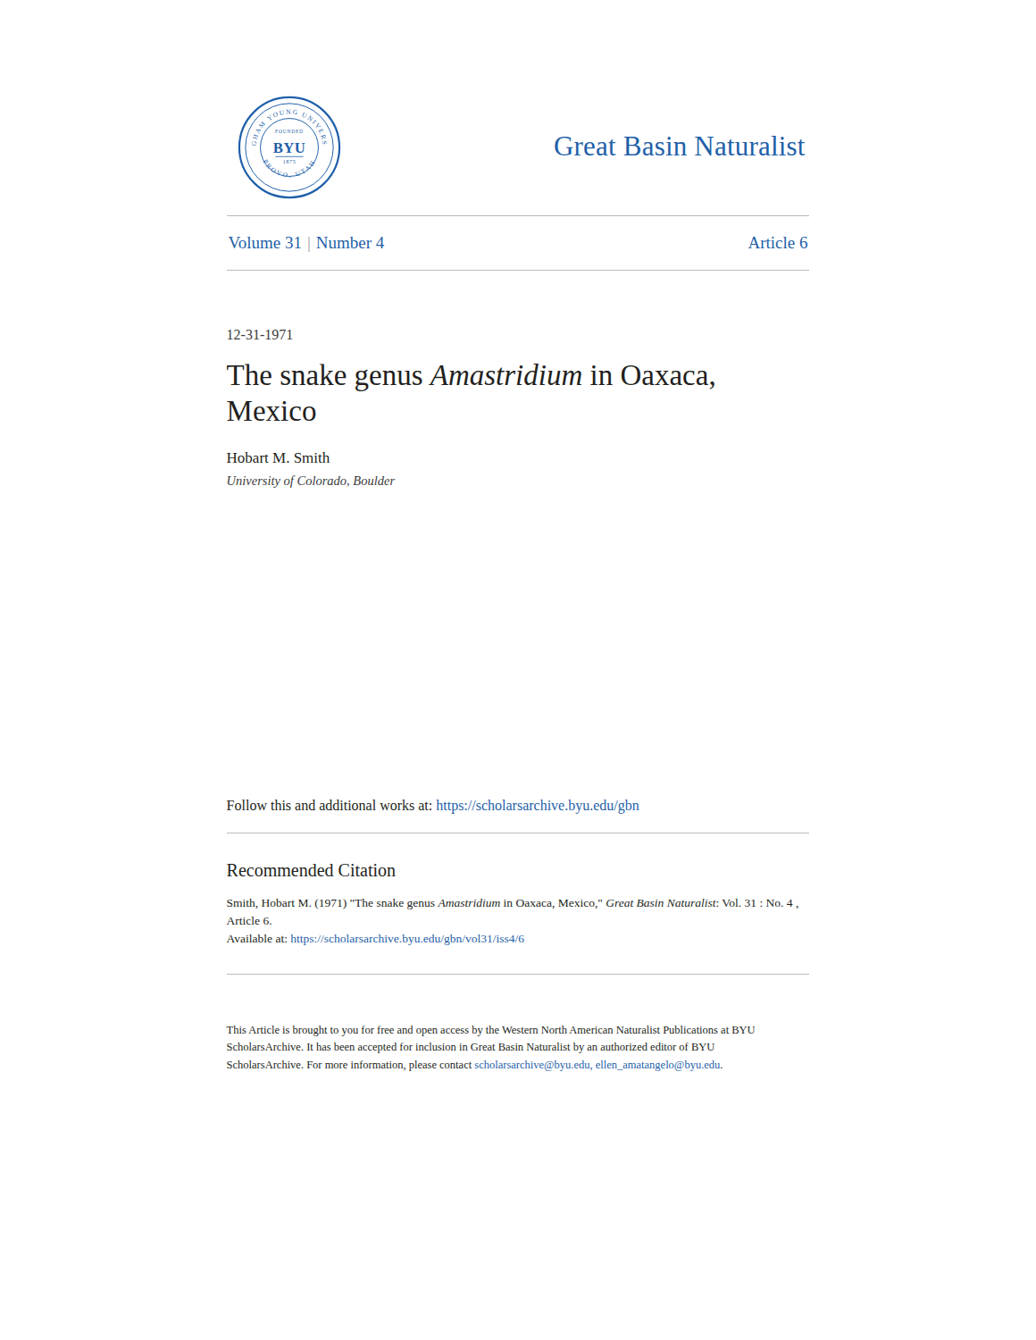BRIGHAM YOUNG UNIVERSITY PROVO, UTAH FOUNDED BYU 1875
Great Basin Naturalist
Volume 31|Number 4
Article 6
12-31-1971
The snake genus Amastridium in Oaxaca, Mexico
Hobart M. Smith
University of Colorado, Boulder
Follow this and additional works at: https://scholarsarchive.byu.edu/gbn
Recommended Citation
Smith, Hobart M. (1971) "The snake genus Amastridium in Oaxaca, Mexico," Great Basin Naturalist: Vol. 31 : No. 4 , Article 6.
Available at: https://scholarsarchive.byu.edu/gbn/vol31/iss4/6
This Article is brought to you for free and open access by the Western North American Naturalist Publications at BYU ScholarsArchive. It has been accepted for inclusion in Great Basin Naturalist by an authorized editor of BYU ScholarsArchive. For more information, please contact scholarsarchive@byu.edu, ellen_amatangelo@byu.edu.